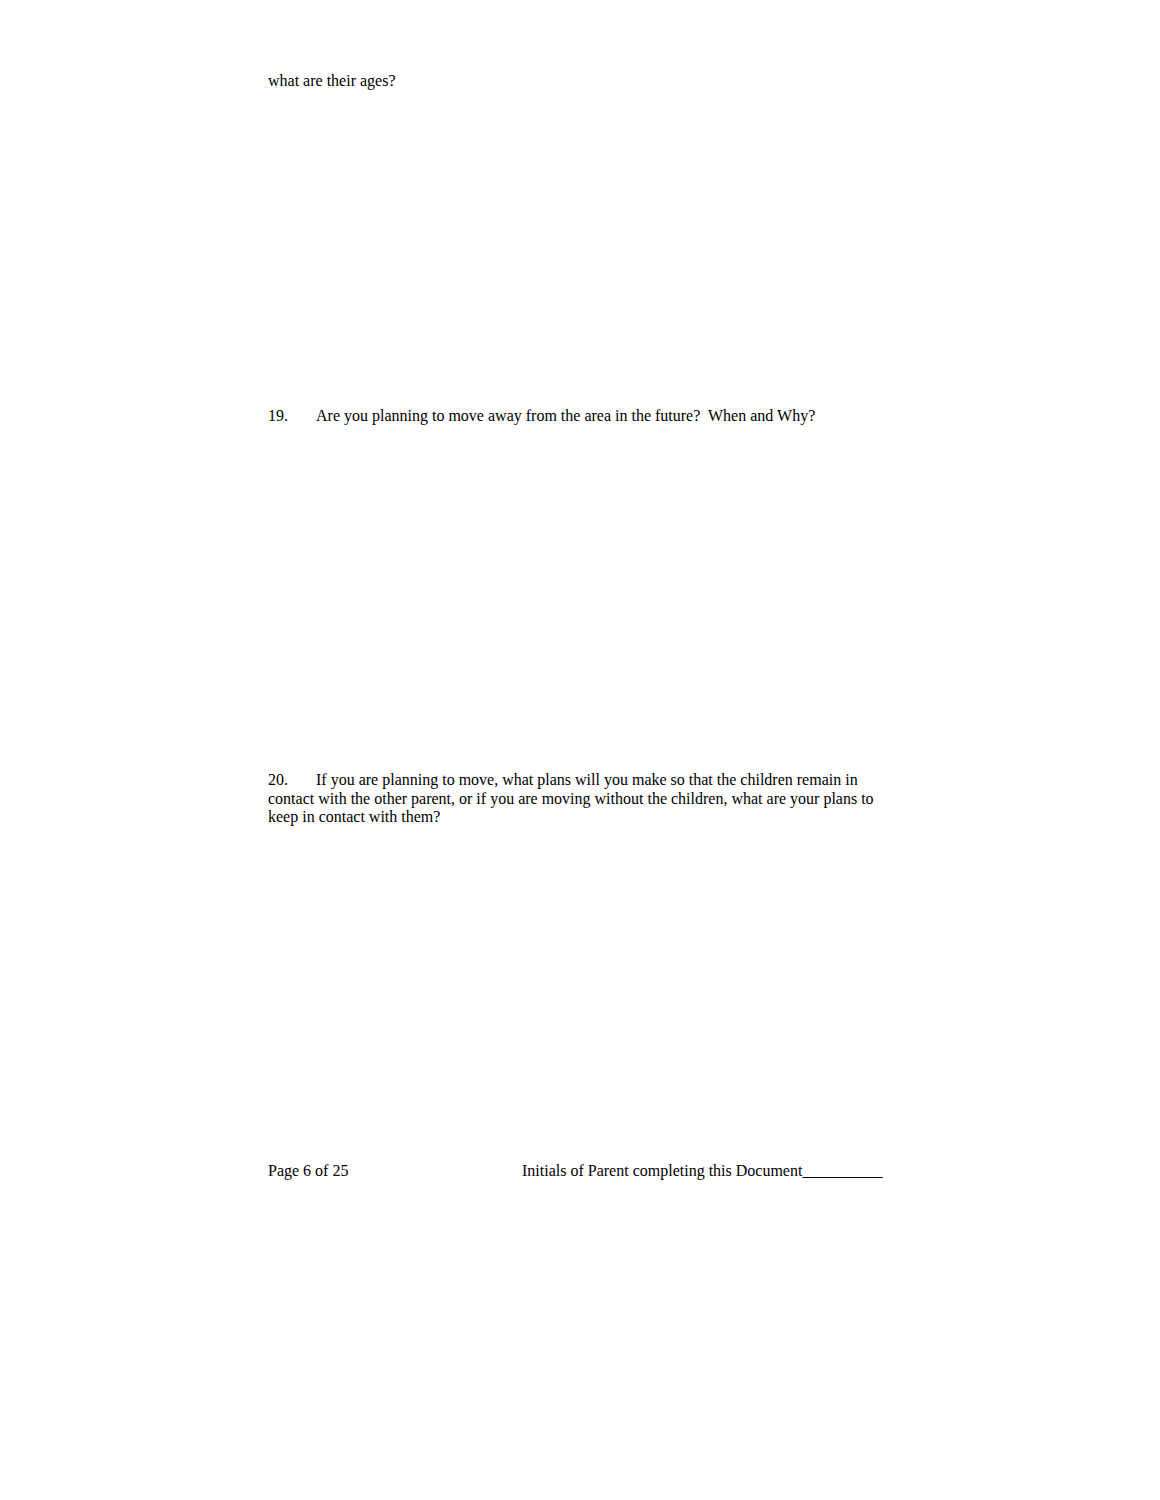what are their ages?
19. Are you planning to move away from the area in the future? When and Why?
20. If you are planning to move, what plans will you make so that the children remain in contact with the other parent, or if you are moving without the children, what are your plans to keep in contact with them?
Page 6 of 25 Initials of Parent completing this Document__________